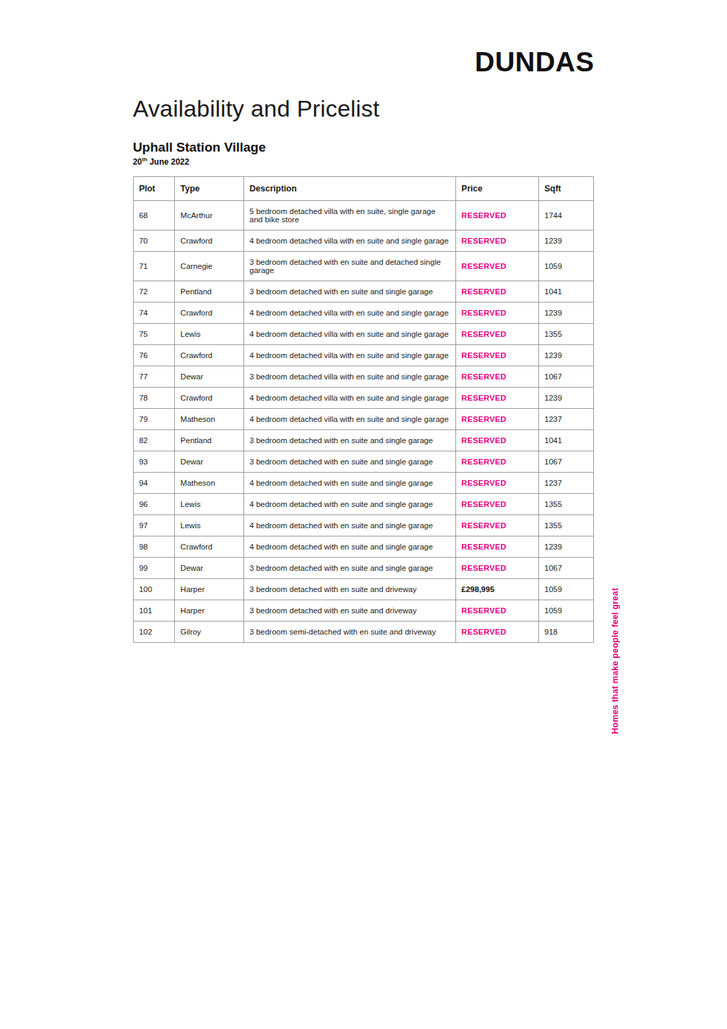DUNDAS
Availability and Pricelist
Uphall Station Village
20th June 2022
| Plot | Type | Description | Price | Sqft |
| --- | --- | --- | --- | --- |
| 68 | McArthur | 5 bedroom detached villa with en suite, single garage and bike store | RESERVED | 1744 |
| 70 | Crawford | 4 bedroom detached villa with en suite and single garage | RESERVED | 1239 |
| 71 | Carnegie | 3 bedroom detached with en suite and detached single garage | RESERVED | 1059 |
| 72 | Pentland | 3 bedroom detached with en suite and single garage | RESERVED | 1041 |
| 74 | Crawford | 4 bedroom detached villa with en suite and single garage | RESERVED | 1239 |
| 75 | Lewis | 4 bedroom detached villa with en suite and single garage | RESERVED | 1355 |
| 76 | Crawford | 4 bedroom detached villa with en suite and single garage | RESERVED | 1239 |
| 77 | Dewar | 3 bedroom detached villa with en suite and single garage | RESERVED | 1067 |
| 78 | Crawford | 4 bedroom detached villa with en suite and single garage | RESERVED | 1239 |
| 79 | Matheson | 4 bedroom detached villa with en suite and single garage | RESERVED | 1237 |
| 82 | Pentland | 3 bedroom detached with en suite and single garage | RESERVED | 1041 |
| 93 | Dewar | 3 bedroom detached with en suite and single garage | RESERVED | 1067 |
| 94 | Matheson | 4 bedroom detached with en suite and single garage | RESERVED | 1237 |
| 96 | Lewis | 4 bedroom detached with en suite and single garage | RESERVED | 1355 |
| 97 | Lewis | 4 bedroom detached with en suite and single garage | RESERVED | 1355 |
| 98 | Crawford | 4 bedroom detached with en suite and single garage | RESERVED | 1239 |
| 99 | Dewar | 3 bedroom detached with en suite and single garage | RESERVED | 1067 |
| 100 | Harper | 3 bedroom detached with en suite and driveway | £298,995 | 1059 |
| 101 | Harper | 3 bedroom detached with en suite and driveway | RESERVED | 1059 |
| 102 | Gilroy | 3 bedroom semi-detached with en suite and driveway | RESERVED | 918 |
Homes that make people feel great